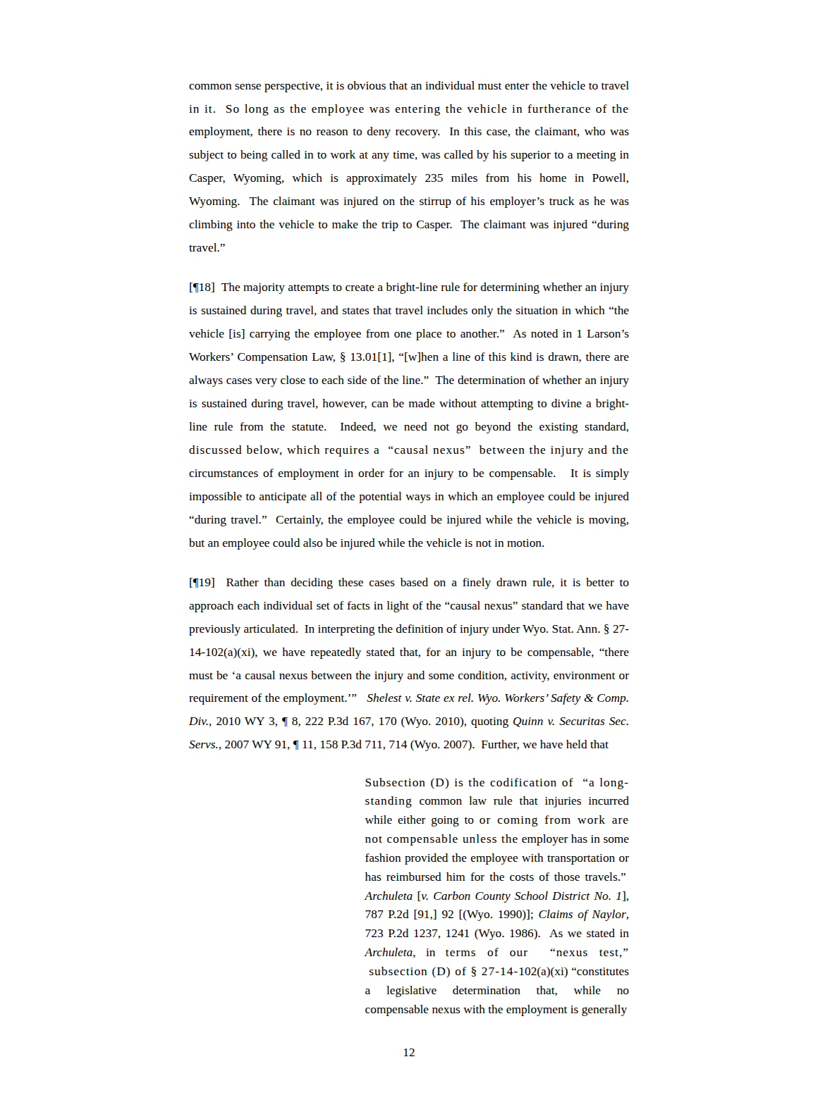common sense perspective, it is obvious that an individual must enter the vehicle to travel in it. So long as the employee was entering the vehicle in furtherance of the employment, there is no reason to deny recovery. In this case, the claimant, who was subject to being called in to work at any time, was called by his superior to a meeting in Casper, Wyoming, which is approximately 235 miles from his home in Powell, Wyoming. The claimant was injured on the stirrup of his employer’s truck as he was climbing into the vehicle to make the trip to Casper. The claimant was injured “during travel.”
[¶18] The majority attempts to create a bright-line rule for determining whether an injury is sustained during travel, and states that travel includes only the situation in which “the vehicle [is] carrying the employee from one place to another.” As noted in 1 Larson’s Workers’ Compensation Law, § 13.01[1], “[w]hen a line of this kind is drawn, there are always cases very close to each side of the line.” The determination of whether an injury is sustained during travel, however, can be made without attempting to divine a bright-line rule from the statute. Indeed, we need not go beyond the existing standard, discussed below, which requires a “causal nexus” between the injury and the circumstances of employment in order for an injury to be compensable. It is simply impossible to anticipate all of the potential ways in which an employee could be injured “during travel.” Certainly, the employee could be injured while the vehicle is moving, but an employee could also be injured while the vehicle is not in motion.
[¶19] Rather than deciding these cases based on a finely drawn rule, it is better to approach each individual set of facts in light of the “causal nexus” standard that we have previously articulated. In interpreting the definition of injury under Wyo. Stat. Ann. § 27-14-102(a)(xi), we have repeatedly stated that, for an injury to be compensable, “there must be ‘a causal nexus between the injury and some condition, activity, environment or requirement of the employment.’” Shelest v. State ex rel. Wyo. Workers’ Safety & Comp. Div., 2010 WY 3, ¶ 8, 222 P.3d 167, 170 (Wyo. 2010), quoting Quinn v. Securitas Sec. Servs., 2007 WY 91, ¶ 11, 158 P.3d 711, 714 (Wyo. 2007). Further, we have held that
Subsection (D) is the codification of “a long-standing common law rule that injuries incurred while either going to or coming from work are not compensable unless the employer has in some fashion provided the employee with transportation or has reimbursed him for the costs of those travels.” Archuleta [v. Carbon County School District No. 1], 787 P.2d [91,] 92 [(Wyo. 1990)]; Claims of Naylor, 723 P.2d 1237, 1241 (Wyo. 1986). As we stated in Archuleta, in terms of our “nexus test,” subsection (D) of § 27-14-102(a)(xi) “constitutes a legislative determination that, while no compensable nexus with the employment is generally
12